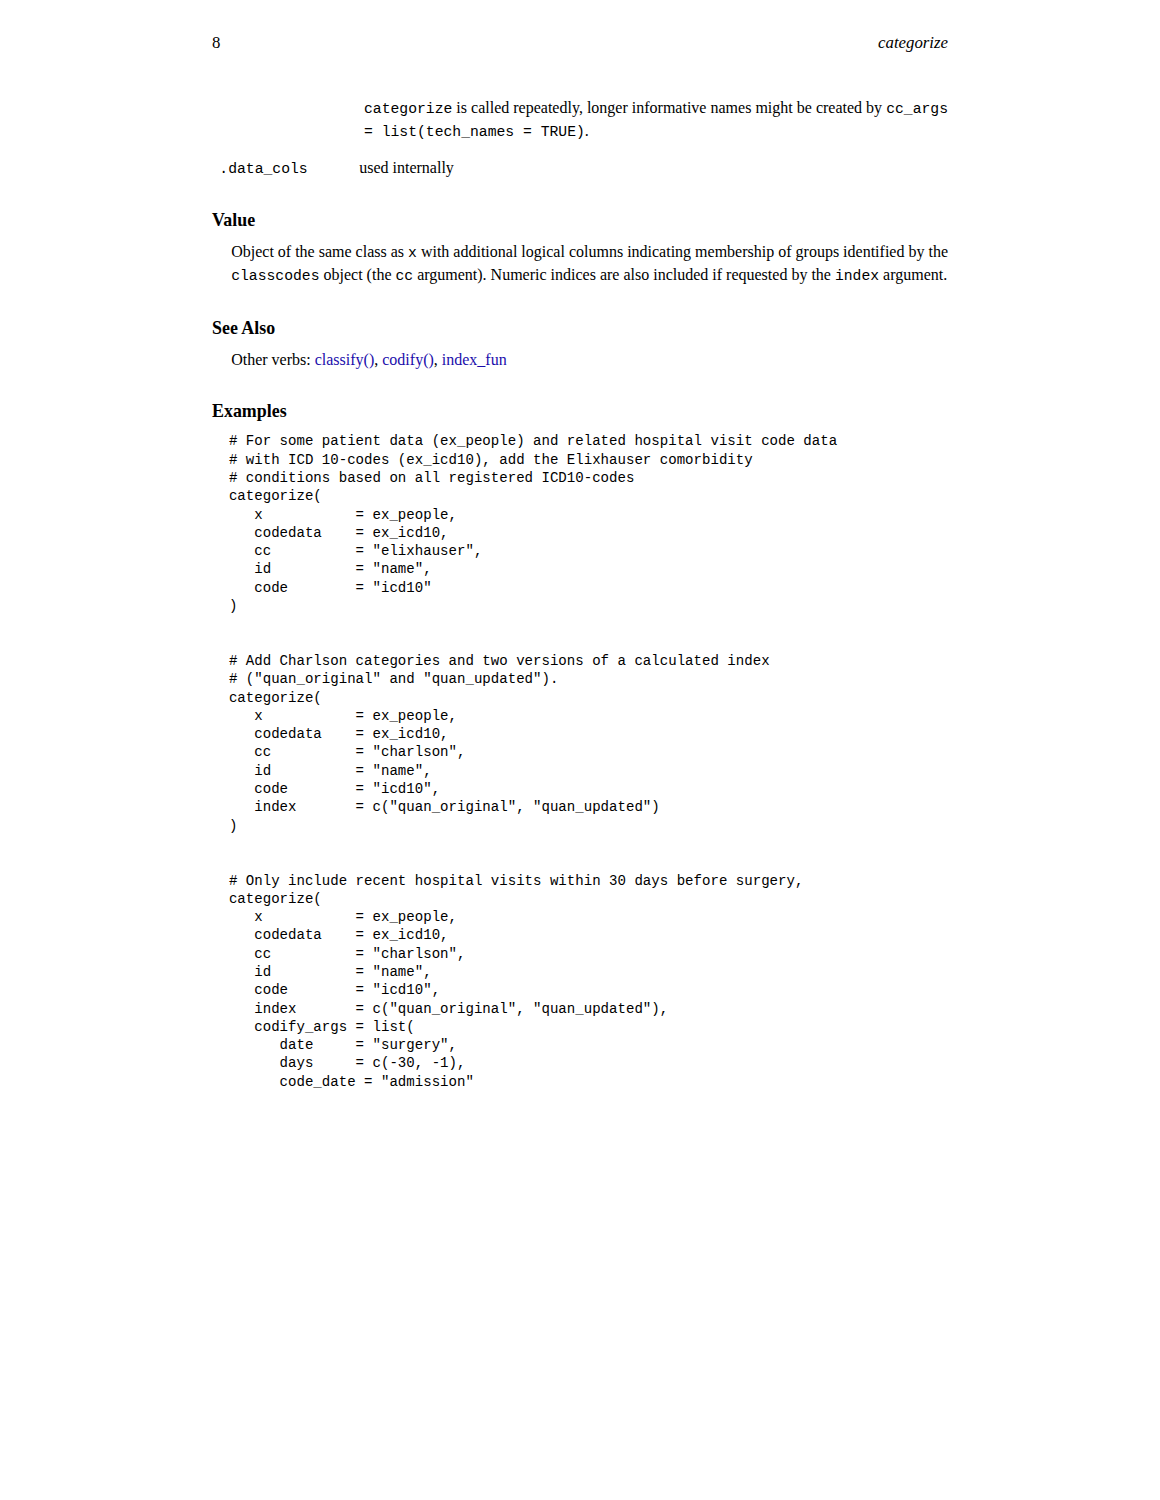8 categorize
categorize is called repeatedly, longer informative names might be created by cc_args = list(tech_names = TRUE).
.data_cols
used internally
Value
Object of the same class as x with additional logical columns indicating membership of groups identified by the classcodes object (the cc argument). Numeric indices are also included if requested by the index argument.
See Also
Other verbs: classify(), codify(), index_fun
Examples
# For some patient data (ex_people) and related hospital visit code data
# with ICD 10-codes (ex_icd10), add the Elixhauser comorbidity
# conditions based on all registered ICD10-codes
categorize(
   x           = ex_people,
   codedata    = ex_icd10,
   cc          = "elixhauser",
   id          = "name",
   code        = "icd10"
)


# Add Charlson categories and two versions of a calculated index
# ("quan_original" and "quan_updated").
categorize(
   x           = ex_people,
   codedata    = ex_icd10,
   cc          = "charlson",
   id          = "name",
   code        = "icd10",
   index       = c("quan_original", "quan_updated")
)


# Only include recent hospital visits within 30 days before surgery,
categorize(
   x           = ex_people,
   codedata    = ex_icd10,
   cc          = "charlson",
   id          = "name",
   code        = "icd10",
   index       = c("quan_original", "quan_updated"),
   codify_args = list(
      date     = "surgery",
      days     = c(-30, -1),
      code_date = "admission"